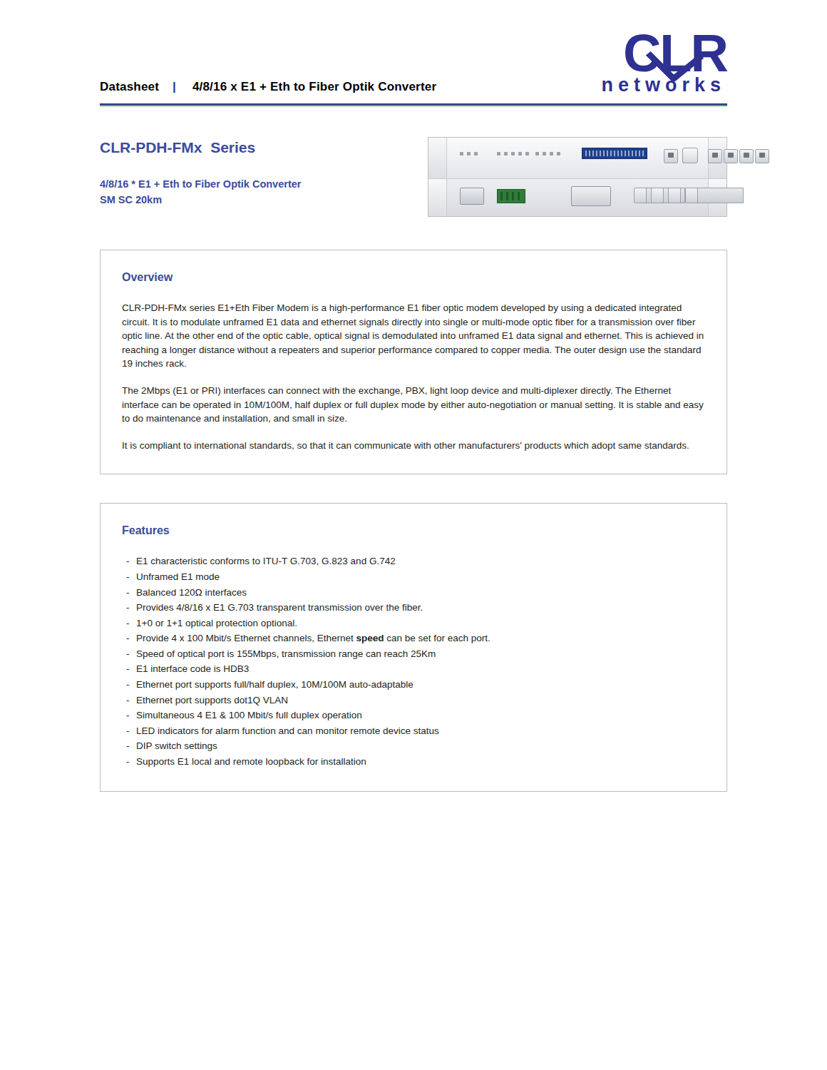CLR
networks
Datasheet | 4/8/16 x E1 + Eth to Fiber Optik Converter
CLR-PDH-FMx Series
4/8/16 * E1 + Eth to Fiber Optik Converter
SM SC 20km
Overview
CLR-PDH-FMx series E1+Eth Fiber Modem is a high-performance E1 fiber optic modem developed by using a dedicated integrated circuit. It is to modulate unframed E1 data and ethernet signals directly into single or multi-mode optic fiber for a transmission over fiber optic line. At the other end of the optic cable, optical signal is demodulated into unframed E1 data signal and ethernet. This is achieved in reaching a longer distance without a repeaters and superior performance compared to copper media. The outer design use the standard 19 inches rack.
The 2Mbps (E1 or PRI) interfaces can connect with the exchange, PBX, light loop device and multi-diplexer directly. The Ethernet interface can be operated in 10M/100M, half duplex or full duplex mode by either auto-negotiation or manual setting. It is stable and easy to do maintenance and installation, and small in size.
It is compliant to international standards, so that it can communicate with other manufacturers' products which adopt same standards.
Features
E1 characteristic conforms to ITU-T G.703, G.823 and G.742
Unframed E1 mode
Balanced 120Ω interfaces
Provides 4/8/16 x E1 G.703 transparent transmission over the fiber.
1+0 or 1+1 optical protection optional.
Provide 4 x 100 Mbit/s Ethernet channels, Ethernet speed can be set for each port.
Speed of optical port is 155Mbps, transmission range can reach 25Km
E1 interface code is HDB3
Ethernet port supports full/half duplex, 10M/100M auto-adaptable
Ethernet port supports dot1Q VLAN
Simultaneous 4 E1 & 100 Mbit/s full duplex operation
LED indicators for alarm function and can monitor remote device status
DIP switch settings
Supports E1 local and remote loopback for installation